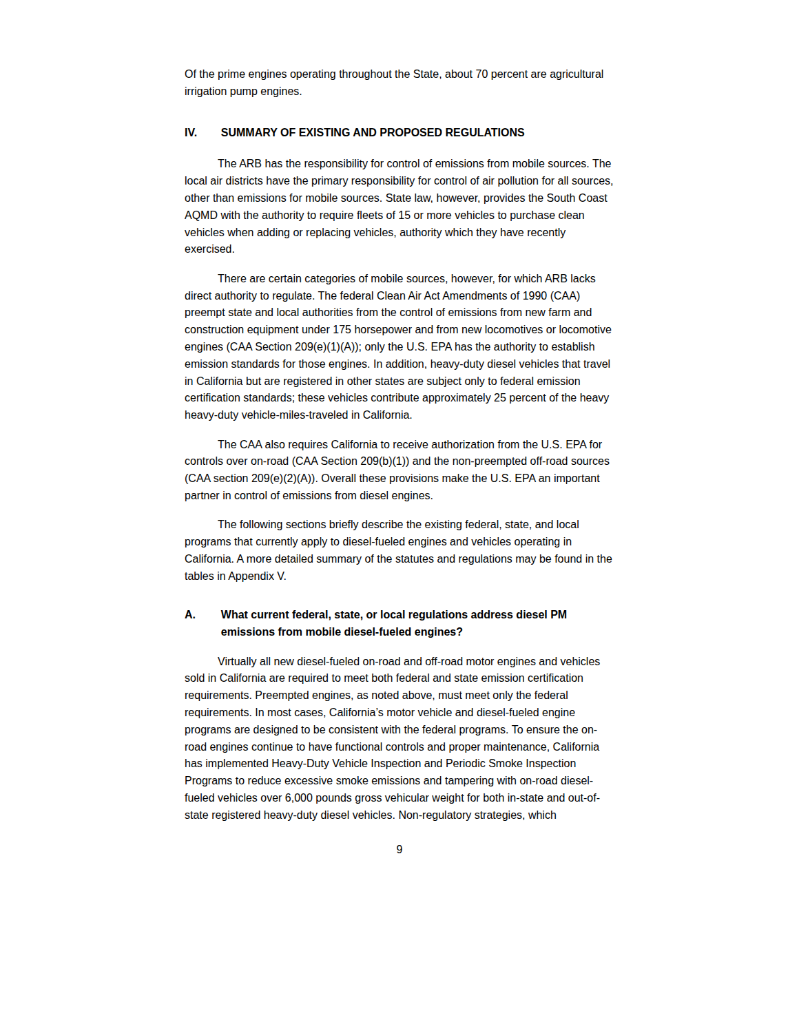Of the prime engines operating throughout the State, about 70 percent are agricultural irrigation pump engines.
IV. SUMMARY OF EXISTING AND PROPOSED REGULATIONS
The ARB has the responsibility for control of emissions from mobile sources. The local air districts have the primary responsibility for control of air pollution for all sources, other than emissions for mobile sources. State law, however, provides the South Coast AQMD with the authority to require fleets of 15 or more vehicles to purchase clean vehicles when adding or replacing vehicles, authority which they have recently exercised.
There are certain categories of mobile sources, however, for which ARB lacks direct authority to regulate. The federal Clean Air Act Amendments of 1990 (CAA) preempt state and local authorities from the control of emissions from new farm and construction equipment under 175 horsepower and from new locomotives or locomotive engines (CAA Section 209(e)(1)(A)); only the U.S. EPA has the authority to establish emission standards for those engines. In addition, heavy-duty diesel vehicles that travel in California but are registered in other states are subject only to federal emission certification standards; these vehicles contribute approximately 25 percent of the heavy heavy-duty vehicle-miles-traveled in California.
The CAA also requires California to receive authorization from the U.S. EPA for controls over on-road (CAA Section 209(b)(1)) and the non-preempted off-road sources (CAA section 209(e)(2)(A)). Overall these provisions make the U.S. EPA an important partner in control of emissions from diesel engines.
The following sections briefly describe the existing federal, state, and local programs that currently apply to diesel-fueled engines and vehicles operating in California. A more detailed summary of the statutes and regulations may be found in the tables in Appendix V.
A. What current federal, state, or local regulations address diesel PM emissions from mobile diesel-fueled engines?
Virtually all new diesel-fueled on-road and off-road motor engines and vehicles sold in California are required to meet both federal and state emission certification requirements. Preempted engines, as noted above, must meet only the federal requirements. In most cases, California’s motor vehicle and diesel-fueled engine programs are designed to be consistent with the federal programs. To ensure the on-road engines continue to have functional controls and proper maintenance, California has implemented Heavy-Duty Vehicle Inspection and Periodic Smoke Inspection Programs to reduce excessive smoke emissions and tampering with on-road diesel-fueled vehicles over 6,000 pounds gross vehicular weight for both in-state and out-of-state registered heavy-duty diesel vehicles. Non-regulatory strategies, which
9